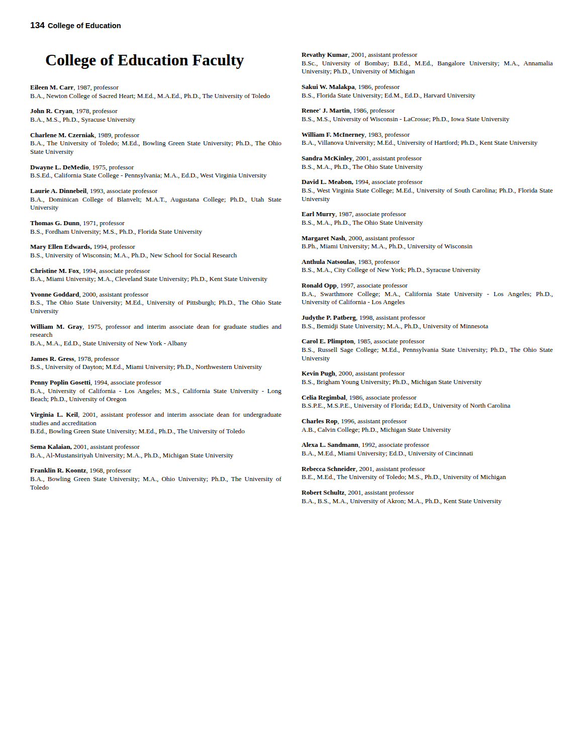134 College of Education
College of Education Faculty
Eileen M. Carr, 1987, professor
B.A., Newton College of Sacred Heart; M.Ed., M.A.Ed., Ph.D., The University of Toledo
John R. Cryan, 1978, professor
B.A., M.S., Ph.D., Syracuse University
Charlene M. Czerniak, 1989, professor
B.A., The University of Toledo; M.Ed., Bowling Green State University; Ph.D., The Ohio State University
Dwayne L. DeMedio, 1975, professor
B.S.Ed., California State College - Pennsylvania; M.A., Ed.D., West Virginia University
Laurie A. Dinnebeil, 1993, associate professor
B.A., Dominican College of Blanvelt; M.A.T., Augustana College; Ph.D., Utah State University
Thomas G. Dunn, 1971, professor
B.S., Fordham University; M.S., Ph.D., Florida State University
Mary Ellen Edwards, 1994, professor
B.S., University of Wisconsin; M.A., Ph.D., New School for Social Research
Christine M. Fox, 1994, associate professor
B.A., Miami University; M.A., Cleveland State University; Ph.D., Kent State University
Yvonne Goddard, 2000, assistant professor
B.S., The Ohio State University; M.Ed., University of Pittsburgh; Ph.D., The Ohio State University
William M. Gray, 1975, professor and interim associate dean for graduate studies and research
B.A., M.A., Ed.D., State University of New York - Albany
James R. Gress, 1978, professor
B.S., University of Dayton; M.Ed., Miami University; Ph.D., Northwestern University
Penny Poplin Gosetti, 1994, associate professor
B.A., University of California - Los Angeles; M.S., California State University - Long Beach; Ph.D., University of Oregon
Virginia L. Keil, 2001, assistant professor and interim associate dean for undergraduate studies and accreditation
B.Ed., Bowling Green State University; M.Ed., Ph.D., The University of Toledo
Sema Kalaian, 2001, assistant professor
B.A., Al-Mustansiriyah University; M.A., Ph.D., Michigan State University
Franklin R. Koontz, 1968, professor
B.A., Bowling Green State University; M.A., Ohio University; Ph.D., The University of Toledo
Revathy Kumar, 2001, assistant professor
B.Sc., University of Bombay; B.Ed., M.Ed., Bangalore University; M.A., Annamalia University; Ph.D., University of Michigan
Sakui W. Malakpa, 1986, professor
B.S., Florida State University; Ed.M., Ed.D., Harvard University
Renee′ J. Martin, 1986, professor
B.S., M.S., University of Wisconsin - LaCrosse; Ph.D., Iowa State University
William F. McInerney, 1983, professor
B.A., Villanova University; M.Ed., University of Hartford; Ph.D., Kent State University
Sandra McKinley, 2001, assistant professor
B.S., M.A., Ph.D., The Ohio State University
David L. Meabon, 1994, associate professor
B.S., West Virginia State College; M.Ed., University of South Carolina; Ph.D., Florida State University
Earl Murry, 1987, associate professor
B.S., M.A., Ph.D., The Ohio State University
Margaret Nash, 2000, assistant professor
B.Ph., Miami University; M.A., Ph.D., University of Wisconsin
Anthula Natsoulas, 1983, professor
B.S., M.A., City College of New York; Ph.D., Syracuse University
Ronald Opp, 1997, associate professor
B.A., Swarthmore College; M.A., California State University - Los Angeles; Ph.D., University of California - Los Angeles
Judythe P. Patberg, 1998, assistant professor
B.S., Bemidji State University; M.A., Ph.D., University of Minnesota
Carol E. Plimpton, 1985, associate professor
B.S., Russell Sage College; M.Ed., Pennsylvania State University; Ph.D., The Ohio State University
Kevin Pugh, 2000, assistant professor
B.S., Brigham Young University; Ph.D., Michigan State University
Celia Regimbal, 1986, associate professor
B.S.P.E., M.S.P.E., University of Florida; Ed.D., University of North Carolina
Charles Rop, 1996, assistant professor
A.B., Calvin College; Ph.D., Michigan State University
Alexa L. Sandmann, 1992, associate professor
B.A., M.Ed., Miami University; Ed.D., University of Cincinnati
Rebecca Schneider, 2001, assistant professor
B.E., M.Ed., The University of Toledo; M.S., Ph.D., University of Michigan
Robert Schultz, 2001, assistant professor
B.A., B.S., M.A., University of Akron; M.A., Ph.D., Kent State University